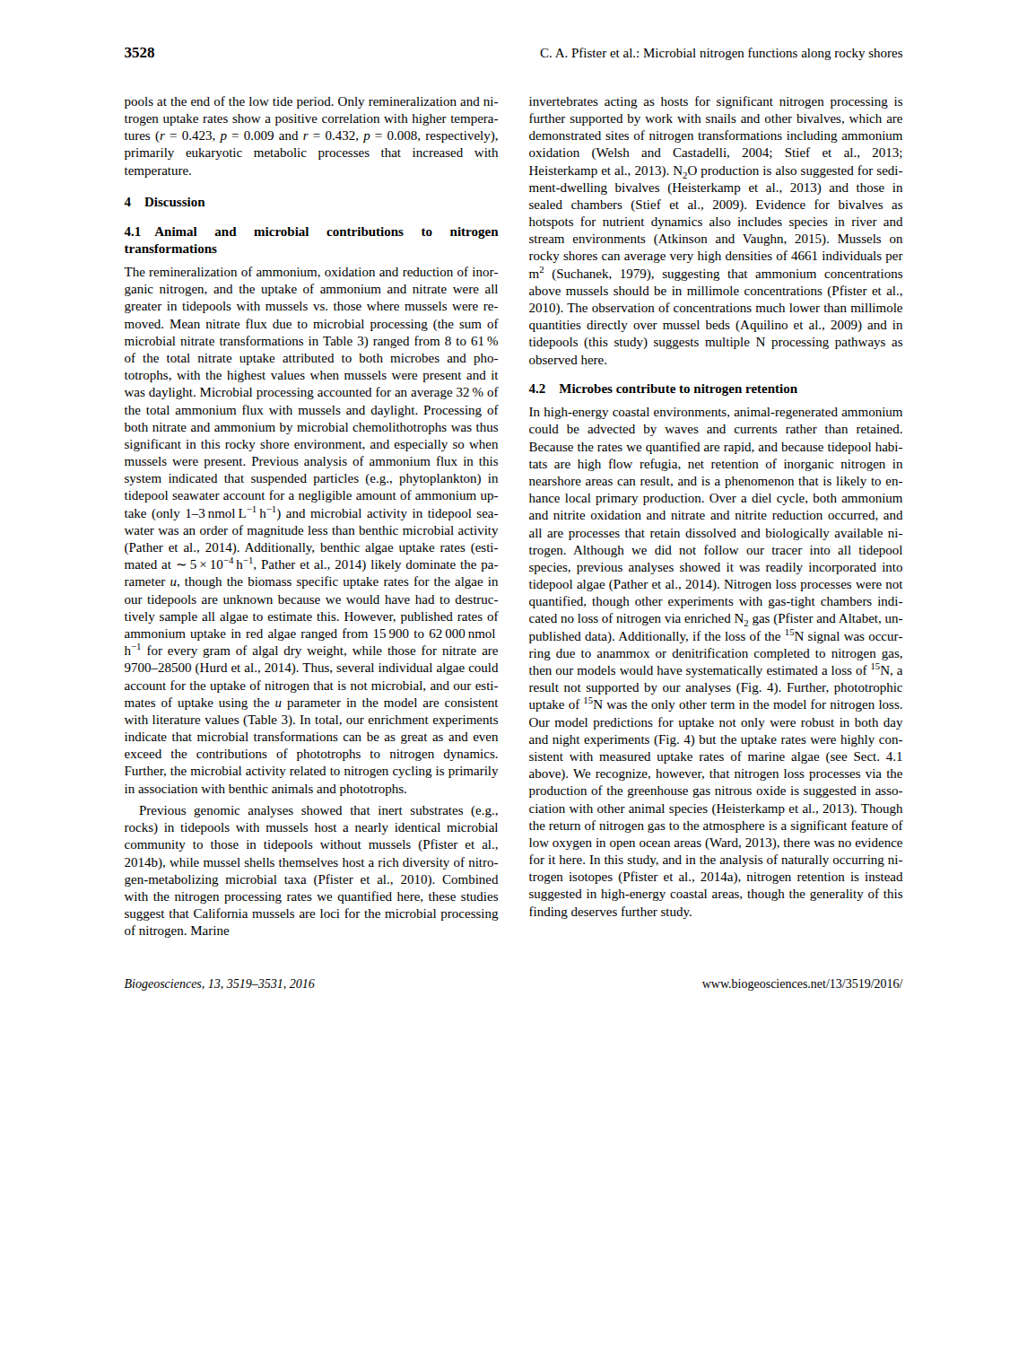3528
C. A. Pfister et al.: Microbial nitrogen functions along rocky shores
pools at the end of the low tide period. Only remineralization and nitrogen uptake rates show a positive correlation with higher temperatures (r = 0.423, p = 0.009 and r = 0.432, p = 0.008, respectively), primarily eukaryotic metabolic processes that increased with temperature.
4 Discussion
4.1 Animal and microbial contributions to nitrogen transformations
The remineralization of ammonium, oxidation and reduction of inorganic nitrogen, and the uptake of ammonium and nitrate were all greater in tidepools with mussels vs. those where mussels were removed. Mean nitrate flux due to microbial processing (the sum of microbial nitrate transformations in Table 3) ranged from 8 to 61 % of the total nitrate uptake attributed to both microbes and phototrophs, with the highest values when mussels were present and it was daylight. Microbial processing accounted for an average 32 % of the total ammonium flux with mussels and daylight. Processing of both nitrate and ammonium by microbial chemolithotrophs was thus significant in this rocky shore environment, and especially so when mussels were present. Previous analysis of ammonium flux in this system indicated that suspended particles (e.g., phytoplankton) in tidepool seawater account for a negligible amount of ammonium uptake (only 1–3 nmol L−1 h−1) and microbial activity in tidepool seawater was an order of magnitude less than benthic microbial activity (Pather et al., 2014). Additionally, benthic algae uptake rates (estimated at ∼ 5 × 10−4 h−1, Pather et al., 2014) likely dominate the parameter u, though the biomass specific uptake rates for the algae in our tidepools are unknown because we would have had to destructively sample all algae to estimate this. However, published rates of ammonium uptake in red algae ranged from 15 900 to 62 000 nmol h−1 for every gram of algal dry weight, while those for nitrate are 9700–28500 (Hurd et al., 2014). Thus, several individual algae could account for the uptake of nitrogen that is not microbial, and our estimates of uptake using the u parameter in the model are consistent with literature values (Table 3). In total, our enrichment experiments indicate that microbial transformations can be as great as and even exceed the contributions of phototrophs to nitrogen dynamics. Further, the microbial activity related to nitrogen cycling is primarily in association with benthic animals and phototrophs.
Previous genomic analyses showed that inert substrates (e.g., rocks) in tidepools with mussels host a nearly identical microbial community to those in tidepools without mussels (Pfister et al., 2014b), while mussel shells themselves host a rich diversity of nitrogen-metabolizing microbial taxa (Pfister et al., 2010). Combined with the nitrogen processing rates we quantified here, these studies suggest that California mussels are loci for the microbial processing of nitrogen. Marine
invertebrates acting as hosts for significant nitrogen processing is further supported by work with snails and other bivalves, which are demonstrated sites of nitrogen transformations including ammonium oxidation (Welsh and Castadelli, 2004; Stief et al., 2013; Heisterkamp et al., 2013). N2O production is also suggested for sediment-dwelling bivalves (Heisterkamp et al., 2013) and those in sealed chambers (Stief et al., 2009). Evidence for bivalves as hotspots for nutrient dynamics also includes species in river and stream environments (Atkinson and Vaughn, 2015). Mussels on rocky shores can average very high densities of 4661 individuals per m2 (Suchanek, 1979), suggesting that ammonium concentrations above mussels should be in millimole concentrations (Pfister et al., 2010). The observation of concentrations much lower than millimole quantities directly over mussel beds (Aquilino et al., 2009) and in tidepools (this study) suggests multiple N processing pathways as observed here.
4.2 Microbes contribute to nitrogen retention
In high-energy coastal environments, animal-regenerated ammonium could be advected by waves and currents rather than retained. Because the rates we quantified are rapid, and because tidepool habitats are high flow refugia, net retention of inorganic nitrogen in nearshore areas can result, and is a phenomenon that is likely to enhance local primary production. Over a diel cycle, both ammonium and nitrite oxidation and nitrate and nitrite reduction occurred, and all are processes that retain dissolved and biologically available nitrogen. Although we did not follow our tracer into all tidepool species, previous analyses showed it was readily incorporated into tidepool algae (Pather et al., 2014). Nitrogen loss processes were not quantified, though other experiments with gas-tight chambers indicated no loss of nitrogen via enriched N2 gas (Pfister and Altabet, unpublished data). Additionally, if the loss of the 15N signal was occurring due to anammox or denitrification completed to nitrogen gas, then our models would have systematically estimated a loss of 15N, a result not supported by our analyses (Fig. 4). Further, phototrophic uptake of 15N was the only other term in the model for nitrogen loss. Our model predictions for uptake not only were robust in both day and night experiments (Fig. 4) but the uptake rates were highly consistent with measured uptake rates of marine algae (see Sect. 4.1 above). We recognize, however, that nitrogen loss processes via the production of the greenhouse gas nitrous oxide is suggested in association with other animal species (Heisterkamp et al., 2013). Though the return of nitrogen gas to the atmosphere is a significant feature of low oxygen in open ocean areas (Ward, 2013), there was no evidence for it here. In this study, and in the analysis of naturally occurring nitrogen isotopes (Pfister et al., 2014a), nitrogen retention is instead suggested in high-energy coastal areas, though the generality of this finding deserves further study.
Biogeosciences, 13, 3519–3531, 2016
www.biogeosciences.net/13/3519/2016/